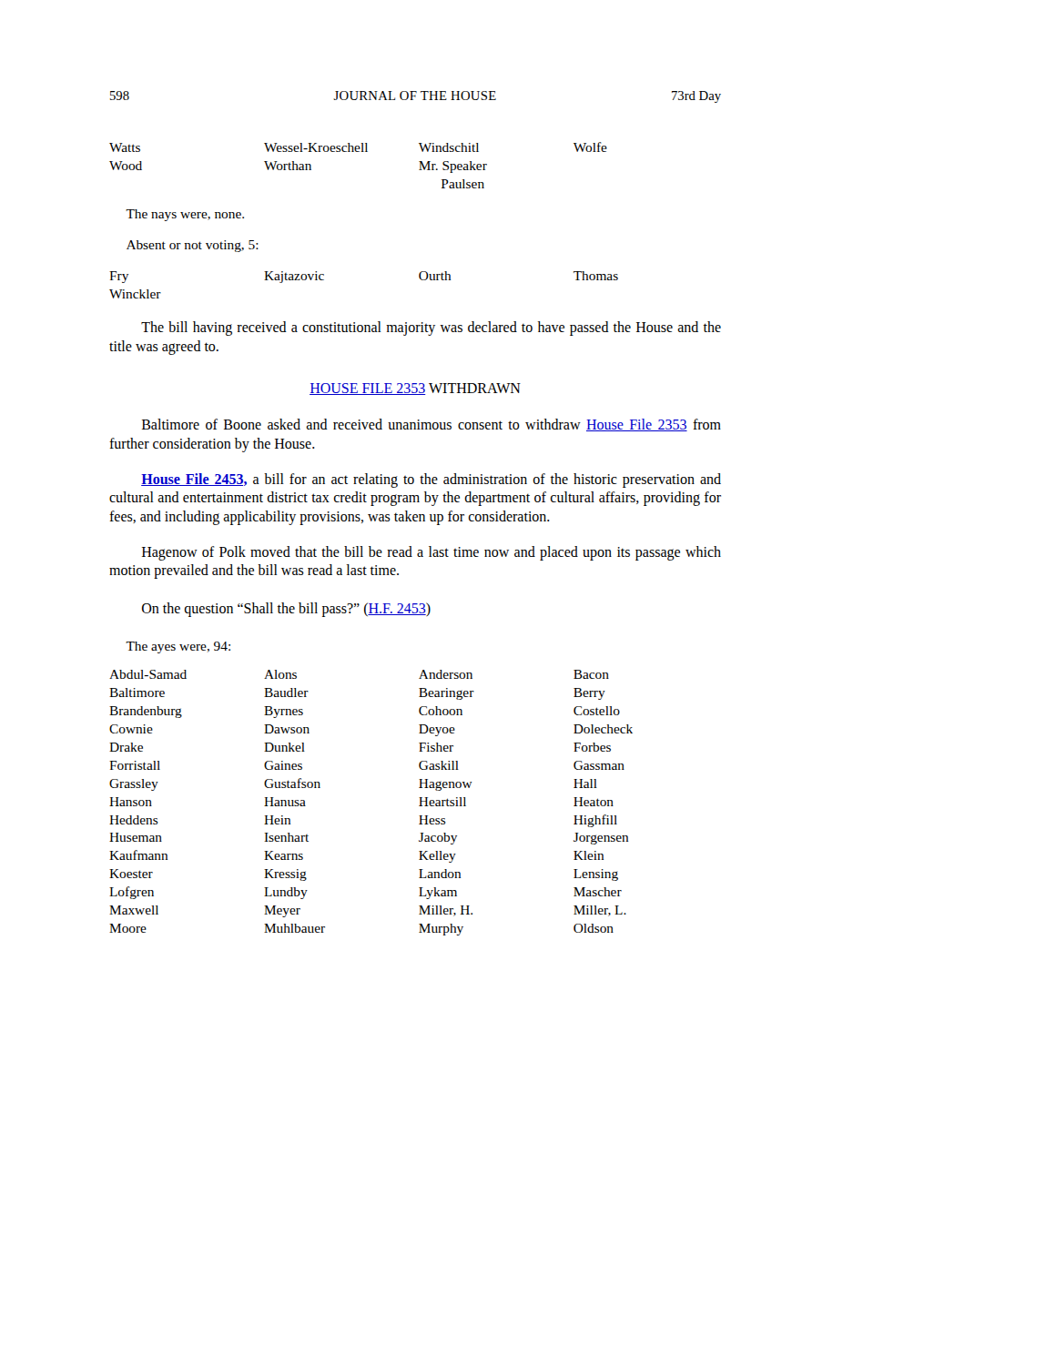598
JOURNAL OF THE HOUSE
73rd Day
Watts
Wessel-Kroeschell
Windschitl
Wolfe
Wood
Worthan
Mr. Speaker
Paulsen
The nays were, none.
Absent or not voting, 5:
Fry
Kajtazovic
Ourth
Thomas
Winckler
The bill having received a constitutional majority was declared to have passed the House and the title was agreed to.
HOUSE FILE 2353 WITHDRAWN
Baltimore of Boone asked and received unanimous consent to withdraw House File 2353 from further consideration by the House.
House File 2453, a bill for an act relating to the administration of the historic preservation and cultural and entertainment district tax credit program by the department of cultural affairs, providing for fees, and including applicability provisions, was taken up for consideration.
Hagenow of Polk moved that the bill be read a last time now and placed upon its passage which motion prevailed and the bill was read a last time.
On the question “Shall the bill pass?” (H.F. 2453)
The ayes were, 94:
Abdul-Samad
Alons
Anderson
Bacon
Baltimore
Baudler
Bearinger
Berry
Brandenburg
Byrnes
Cohoon
Costello
Cownie
Dawson
Deyoe
Dolecheck
Drake
Dunkel
Fisher
Forbes
Forristall
Gaines
Gaskill
Gassman
Grassley
Gustafson
Hagenow
Hall
Hanson
Hanusa
Heartsill
Heaton
Heddens
Hein
Hess
Highfill
Huseman
Isenhart
Jacoby
Jorgensen
Kaufmann
Kearns
Kelley
Klein
Koester
Kressig
Landon
Lensing
Lofgren
Lundby
Lykam
Mascher
Maxwell
Meyer
Miller, H.
Miller, L.
Moore
Muhlbauer
Murphy
Oldson